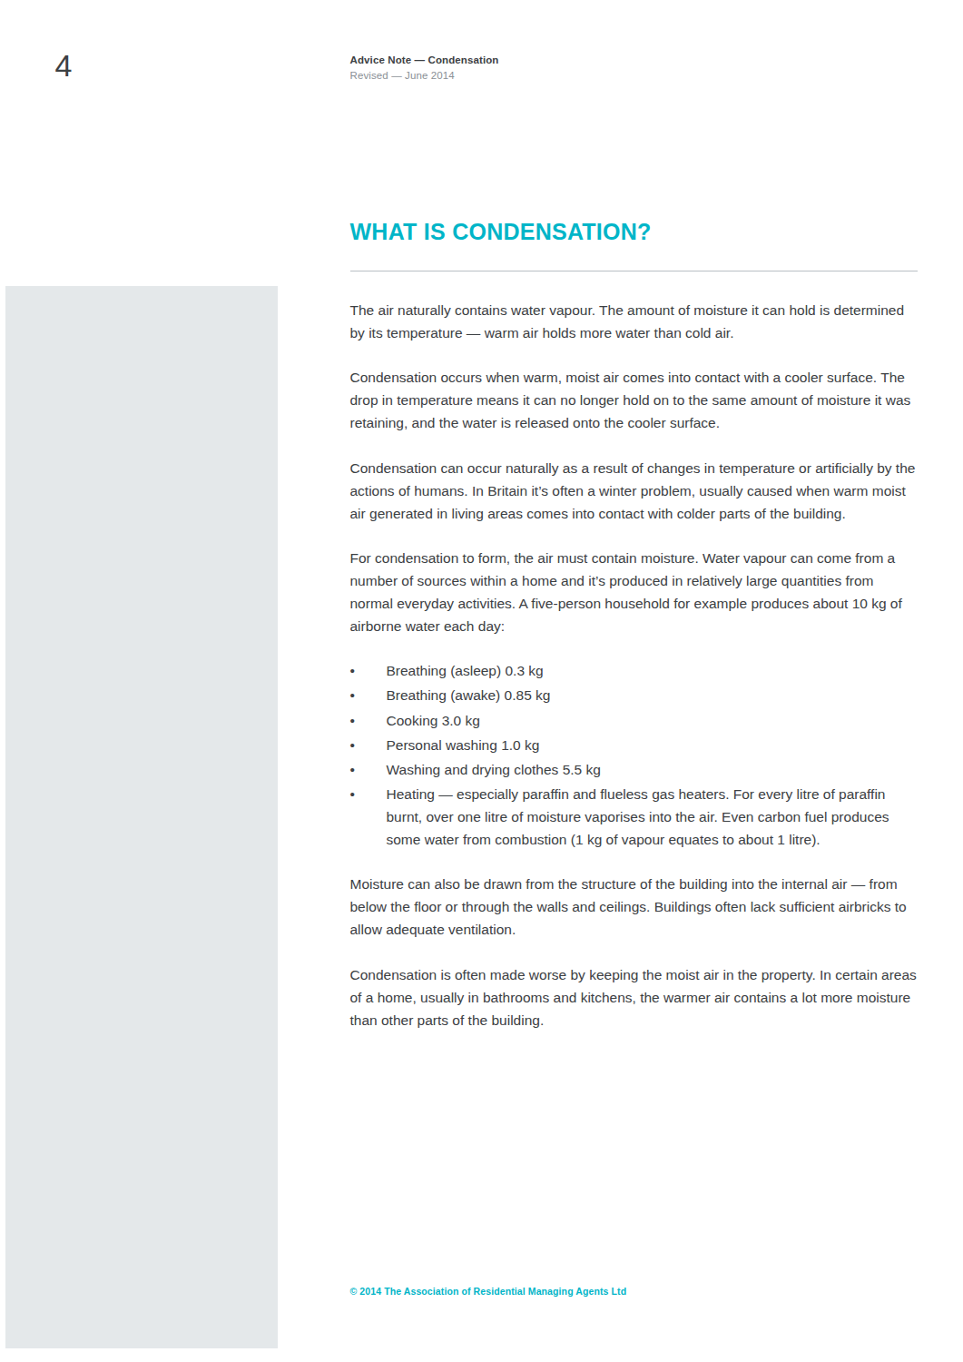4
Advice Note — Condensation
Revised — June 2014
WHAT IS CONDENSATION?
The air naturally contains water vapour. The amount of moisture it can hold is determined by its temperature — warm air holds more water than cold air.
Condensation occurs when warm, moist air comes into contact with a cooler surface. The drop in temperature means it can no longer hold on to the same amount of moisture it was retaining, and the water is released onto the cooler surface.
Condensation can occur naturally as a result of changes in temperature or artificially by the actions of humans. In Britain it’s often a winter problem, usually caused when warm moist air generated in living areas comes into contact with colder parts of the building.
For condensation to form, the air must contain moisture. Water vapour can come from a number of sources within a home and it’s produced in relatively large quantities from normal everyday activities. A five-person household for example produces about 10 kg of airborne water each day:
Breathing (asleep) 0.3 kg
Breathing (awake) 0.85 kg
Cooking 3.0 kg
Personal washing 1.0 kg
Washing and drying clothes 5.5 kg
Heating — especially paraffin and flueless gas heaters. For every litre of paraffin burnt, over one litre of moisture vaporises into the air. Even carbon fuel produces some water from combustion (1 kg of vapour equates to about 1 litre).
Moisture can also be drawn from the structure of the building into the internal air — from below the floor or through the walls and ceilings. Buildings often lack sufficient airbricks to allow adequate ventilation.
Condensation is often made worse by keeping the moist air in the property. In certain areas of a home, usually in bathrooms and kitchens, the warmer air contains a lot more moisture than other parts of the building.
© 2014 The Association of Residential Managing Agents Ltd